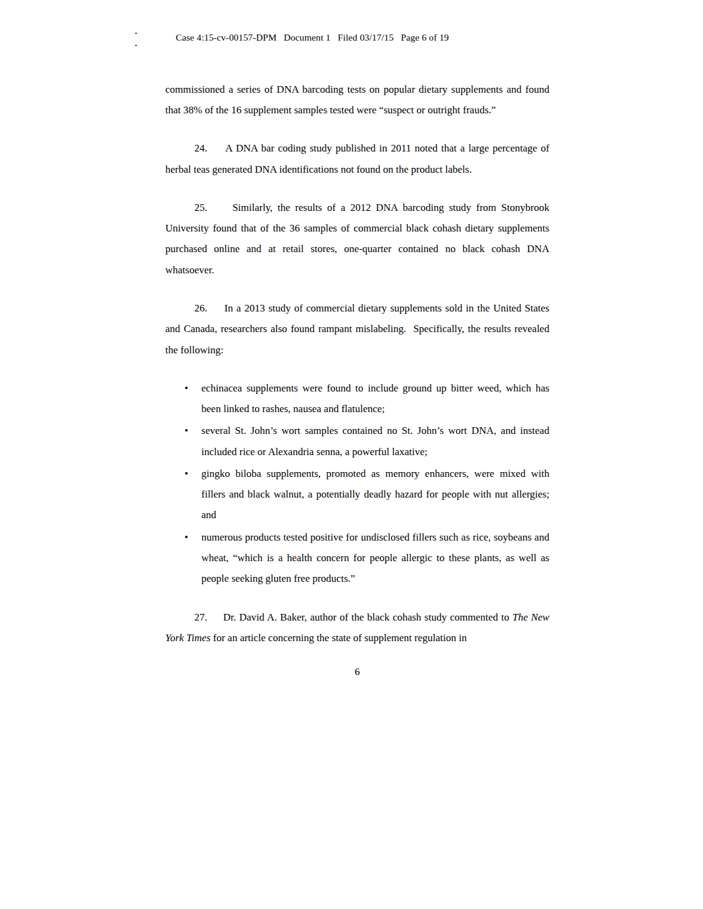..
Case 4:15-cv-00157-DPM Document 1 Filed 03/17/15 Page 6 of 19
commissioned a series of DNA barcoding tests on popular dietary supplements and found that 38% of the 16 supplement samples tested were “suspect or outright frauds.”
24. A DNA bar coding study published in 2011 noted that a large percentage of herbal teas generated DNA identifications not found on the product labels.
25. Similarly, the results of a 2012 DNA barcoding study from Stonybrook University found that of the 36 samples of commercial black cohash dietary supplements purchased online and at retail stores, one-quarter contained no black cohash DNA whatsoever.
26. In a 2013 study of commercial dietary supplements sold in the United States and Canada, researchers also found rampant mislabeling. Specifically, the results revealed the following:
echinacea supplements were found to include ground up bitter weed, which has been linked to rashes, nausea and flatulence;
several St. John’s wort samples contained no St. John’s wort DNA, and instead included rice or Alexandria senna, a powerful laxative;
gingko biloba supplements, promoted as memory enhancers, were mixed with fillers and black walnut, a potentially deadly hazard for people with nut allergies; and
numerous products tested positive for undisclosed fillers such as rice, soybeans and wheat, “which is a health concern for people allergic to these plants, as well as people seeking gluten free products.”
27. Dr. David A. Baker, author of the black cohash study commented to The New York Times for an article concerning the state of supplement regulation in
6